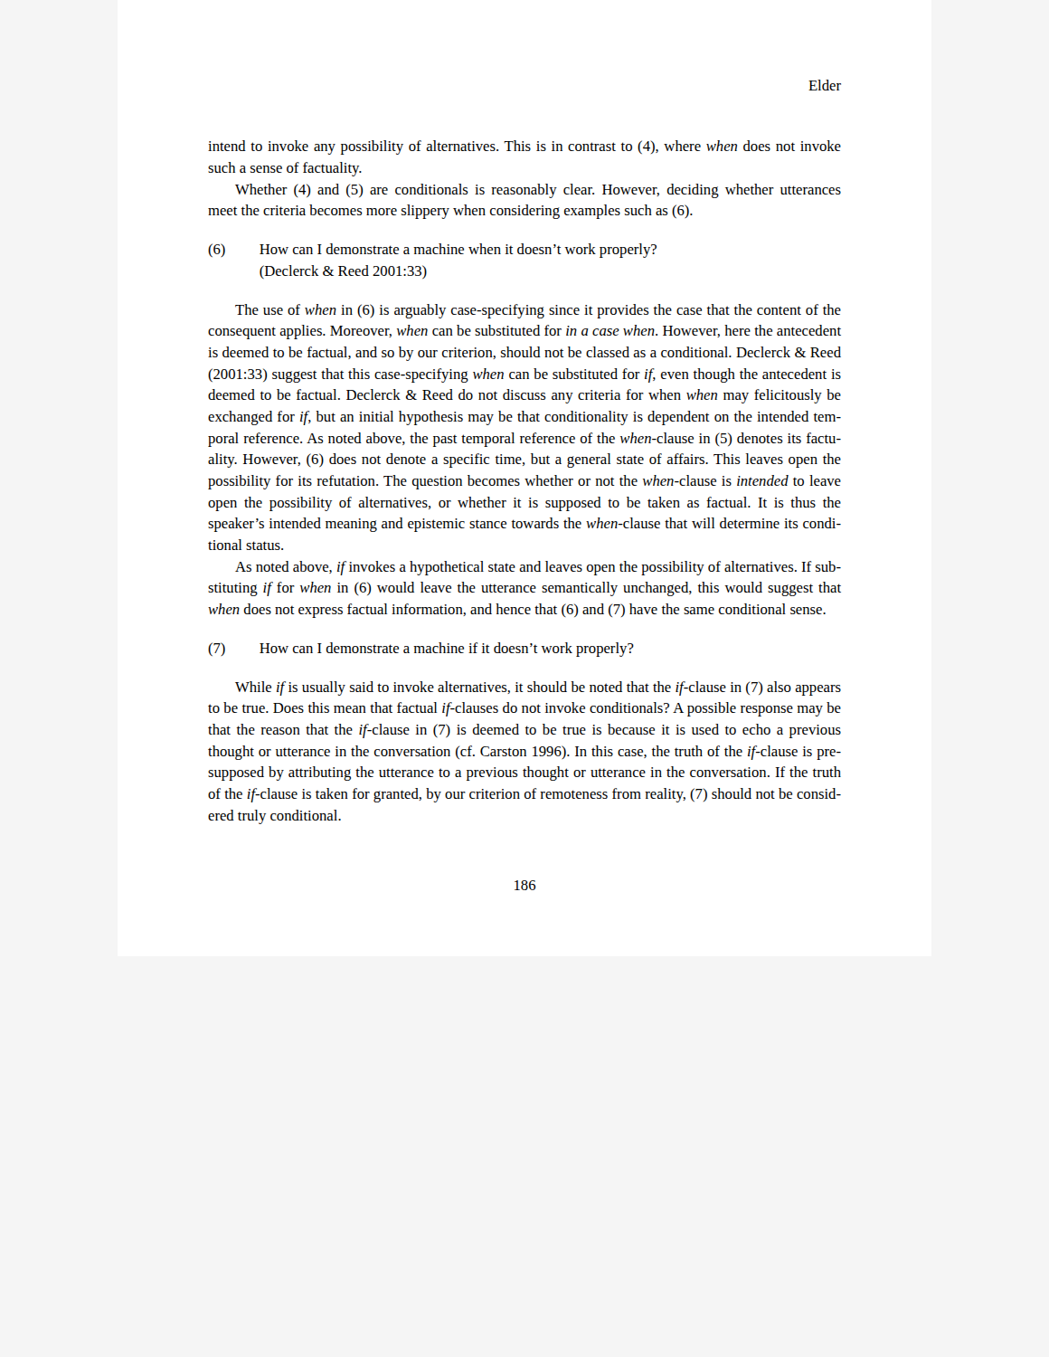Elder
intend to invoke any possibility of alternatives. This is in contrast to (4), where when does not invoke such a sense of factuality.
Whether (4) and (5) are conditionals is reasonably clear. However, deciding whether utterances meet the criteria becomes more slippery when considering examples such as (6).
(6) How can I demonstrate a machine when it doesn’t work properly? (Declerck & Reed 2001:33)
The use of when in (6) is arguably case-specifying since it provides the case that the content of the consequent applies. Moreover, when can be substituted for in a case when. However, here the antecedent is deemed to be factual, and so by our criterion, should not be classed as a conditional. Declerck & Reed (2001:33) suggest that this case-specifying when can be substituted for if, even though the antecedent is deemed to be factual. Declerck & Reed do not discuss any criteria for when when may felicitously be exchanged for if, but an initial hypothesis may be that conditionality is dependent on the intended temporal reference. As noted above, the past temporal reference of the when-clause in (5) denotes its factuality. However, (6) does not denote a specific time, but a general state of affairs. This leaves open the possibility for its refutation. The question becomes whether or not the when-clause is intended to leave open the possibility of alternatives, or whether it is supposed to be taken as factual. It is thus the speaker’s intended meaning and epistemic stance towards the when-clause that will determine its conditional status.
As noted above, if invokes a hypothetical state and leaves open the possibility of alternatives. If substituting if for when in (6) would leave the utterance semantically unchanged, this would suggest that when does not express factual information, and hence that (6) and (7) have the same conditional sense.
(7) How can I demonstrate a machine if it doesn’t work properly?
While if is usually said to invoke alternatives, it should be noted that the if-clause in (7) also appears to be true. Does this mean that factual if-clauses do not invoke conditionals? A possible response may be that the reason that the if-clause in (7) is deemed to be true is because it is used to echo a previous thought or utterance in the conversation (cf. Carston 1996). In this case, the truth of the if-clause is presupposed by attributing the utterance to a previous thought or utterance in the conversation. If the truth of the if-clause is taken for granted, by our criterion of remoteness from reality, (7) should not be considered truly conditional.
186